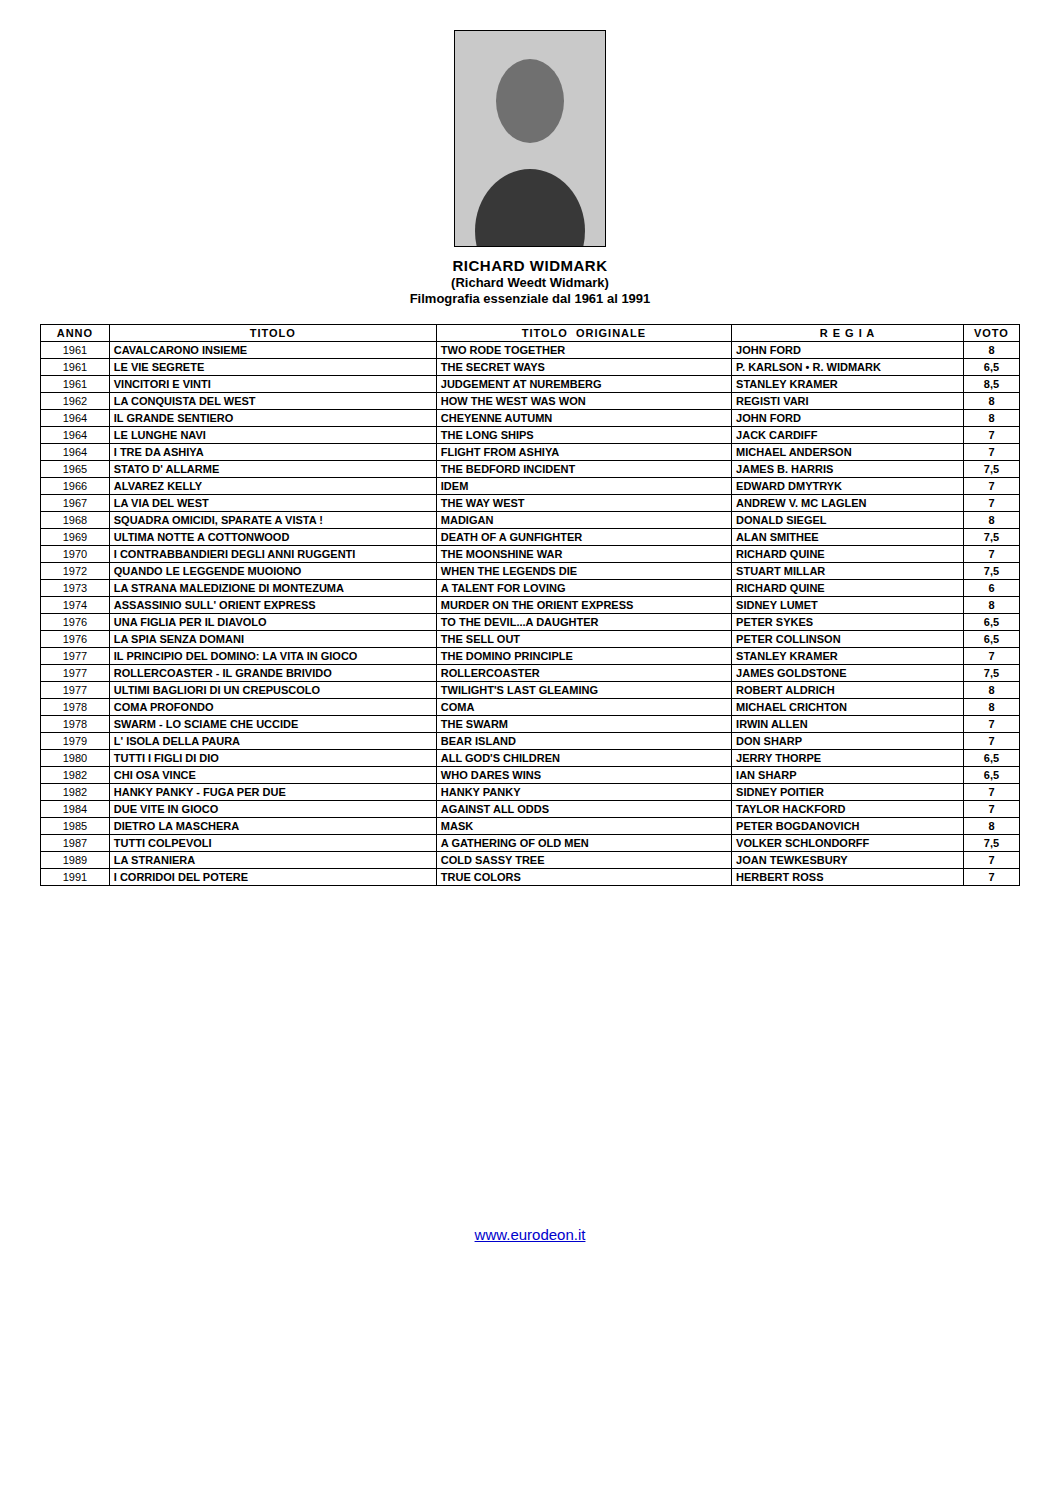RICHARD WIDMARK
(Richard Weedt Widmark)
Filmografia essenziale dal 1961 al 1991
| ANNO | TITOLO | TITOLO ORIGINALE | R E G I A | VOTO |
| --- | --- | --- | --- | --- |
| 1961 | CAVALCARONO INSIEME | TWO RODE TOGETHER | JOHN FORD | 8 |
| 1961 | LE VIE SEGRETE | THE SECRET WAYS | P. KARLSON • R. WIDMARK | 6,5 |
| 1961 | VINCITORI E VINTI | JUDGEMENT AT NUREMBERG | STANLEY KRAMER | 8,5 |
| 1962 | LA CONQUISTA DEL WEST | HOW THE WEST WAS WON | REGISTI VARI | 8 |
| 1964 | IL GRANDE SENTIERO | CHEYENNE AUTUMN | JOHN FORD | 8 |
| 1964 | LE LUNGHE NAVI | THE LONG SHIPS | JACK CARDIFF | 7 |
| 1964 | I TRE DA ASHIYA | FLIGHT FROM ASHIYA | MICHAEL ANDERSON | 7 |
| 1965 | STATO D' ALLARME | THE BEDFORD INCIDENT | JAMES B. HARRIS | 7,5 |
| 1966 | ALVAREZ KELLY | IDEM | EDWARD DMYTRYK | 7 |
| 1967 | LA VIA DEL WEST | THE WAY WEST | ANDREW V. MC LAGLEN | 7 |
| 1968 | SQUADRA OMICIDI, SPARATE A VISTA ! | MADIGAN | DONALD SIEGEL | 8 |
| 1969 | ULTIMA NOTTE A COTTONWOOD | DEATH OF A GUNFIGHTER | ALAN SMITHEE | 7,5 |
| 1970 | I CONTRABBANDIERI DEGLI ANNI RUGGENTI | THE MOONSHINE WAR | RICHARD QUINE | 7 |
| 1972 | QUANDO LE LEGGENDE MUOIONO | WHEN THE LEGENDS DIE | STUART MILLAR | 7,5 |
| 1973 | LA STRANA MALEDIZIONE DI MONTEZUMA | A TALENT FOR LOVING | RICHARD QUINE | 6 |
| 1974 | ASSASSINIO SULL' ORIENT EXPRESS | MURDER ON THE ORIENT EXPRESS | SIDNEY LUMET | 8 |
| 1976 | UNA FIGLIA PER IL DIAVOLO | TO THE DEVIL...A DAUGHTER | PETER SYKES | 6,5 |
| 1976 | LA SPIA SENZA DOMANI | THE SELL OUT | PETER COLLINSON | 6,5 |
| 1977 | IL PRINCIPIO DEL DOMINO: LA VITA IN GIOCO | THE DOMINO PRINCIPLE | STANLEY KRAMER | 7 |
| 1977 | ROLLERCOASTER - IL GRANDE BRIVIDO | ROLLERCOASTER | JAMES GOLDSTONE | 7,5 |
| 1977 | ULTIMI BAGLIORI DI UN CREPUSCOLO | TWILIGHT'S LAST GLEAMING | ROBERT ALDRICH | 8 |
| 1978 | COMA PROFONDO | COMA | MICHAEL CRICHTON | 8 |
| 1978 | SWARM - LO SCIAME CHE UCCIDE | THE SWARM | IRWIN ALLEN | 7 |
| 1979 | L' ISOLA DELLA PAURA | BEAR ISLAND | DON SHARP | 7 |
| 1980 | TUTTI I FIGLI DI DIO | ALL GOD'S CHILDREN | JERRY THORPE | 6,5 |
| 1982 | CHI OSA VINCE | WHO DARES WINS | IAN SHARP | 6,5 |
| 1982 | HANKY PANKY - FUGA PER DUE | HANKY PANKY | SIDNEY POITIER | 7 |
| 1984 | DUE VITE IN GIOCO | AGAINST ALL ODDS | TAYLOR HACKFORD | 7 |
| 1985 | DIETRO LA MASCHERA | MASK | PETER BOGDANOVICH | 8 |
| 1987 | TUTTI COLPEVOLI | A GATHERING OF OLD MEN | VOLKER SCHLONDORFF | 7,5 |
| 1989 | LA STRANIERA | COLD SASSY TREE | JOAN TEWKESBURY | 7 |
| 1991 | I CORRIDOI DEL POTERE | TRUE COLORS | HERBERT ROSS | 7 |
www.eurodeon.it